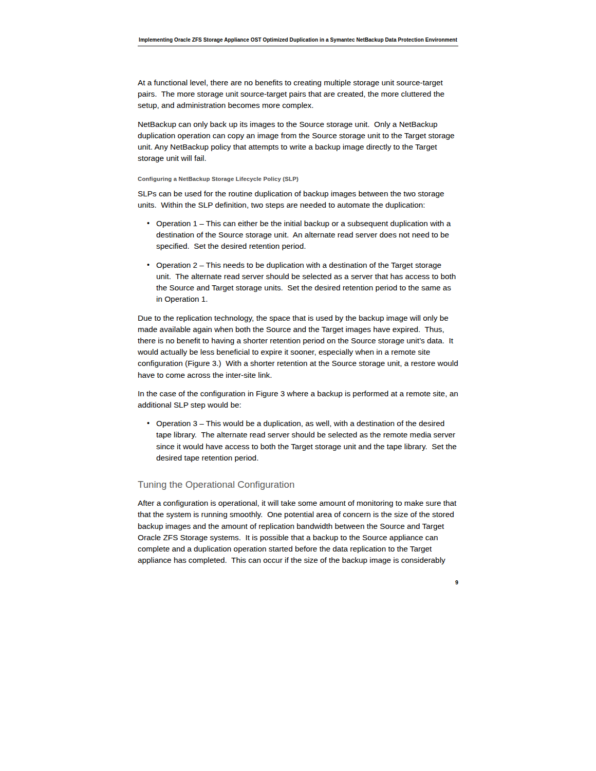Implementing Oracle ZFS Storage Appliance OST Optimized Duplication in a Symantec NetBackup Data Protection Environment
At a functional level, there are no benefits to creating multiple storage unit source-target pairs. The more storage unit source-target pairs that are created, the more cluttered the setup, and administration becomes more complex.
NetBackup can only back up its images to the Source storage unit. Only a NetBackup duplication operation can copy an image from the Source storage unit to the Target storage unit. Any NetBackup policy that attempts to write a backup image directly to the Target storage unit will fail.
Configuring a NetBackup Storage Lifecycle Policy (SLP)
SLPs can be used for the routine duplication of backup images between the two storage units. Within the SLP definition, two steps are needed to automate the duplication:
Operation 1 – This can either be the initial backup or a subsequent duplication with a destination of the Source storage unit. An alternate read server does not need to be specified. Set the desired retention period.
Operation 2 – This needs to be duplication with a destination of the Target storage unit. The alternate read server should be selected as a server that has access to both the Source and Target storage units. Set the desired retention period to the same as in Operation 1.
Due to the replication technology, the space that is used by the backup image will only be made available again when both the Source and the Target images have expired. Thus, there is no benefit to having a shorter retention period on the Source storage unit’s data. It would actually be less beneficial to expire it sooner, especially when in a remote site configuration (Figure 3.) With a shorter retention at the Source storage unit, a restore would have to come across the inter-site link.
In the case of the configuration in Figure 3 where a backup is performed at a remote site, an additional SLP step would be:
Operation 3 – This would be a duplication, as well, with a destination of the desired tape library. The alternate read server should be selected as the remote media server since it would have access to both the Target storage unit and the tape library. Set the desired tape retention period.
Tuning the Operational Configuration
After a configuration is operational, it will take some amount of monitoring to make sure that that the system is running smoothly. One potential area of concern is the size of the stored backup images and the amount of replication bandwidth between the Source and Target Oracle ZFS Storage systems. It is possible that a backup to the Source appliance can complete and a duplication operation started before the data replication to the Target appliance has completed. This can occur if the size of the backup image is considerably
9